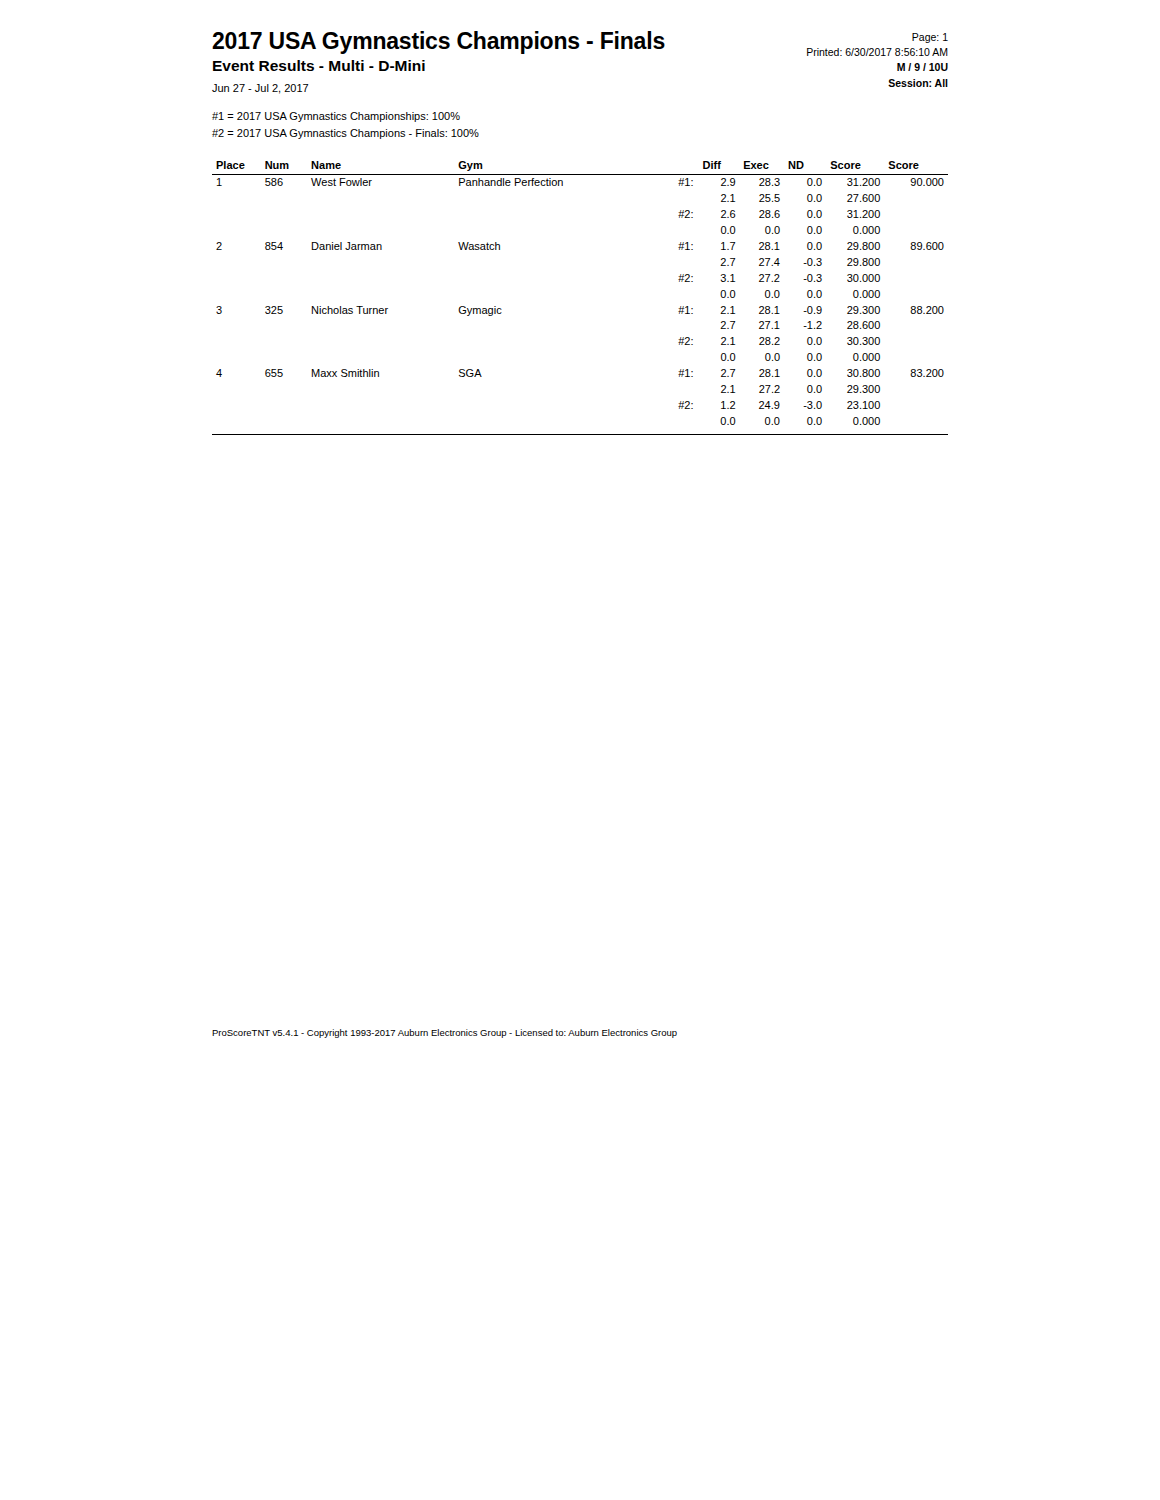Page: 1
Printed: 6/30/2017 8:56:10 AM
M / 9 / 10U
Session: All
2017 USA Gymnastics Champions - Finals
Event Results - Multi - D-Mini
Jun 27 - Jul 2, 2017
#1 = 2017 USA Gymnastics Championships: 100%
#2 = 2017 USA Gymnastics Champions - Finals: 100%
| Place | Num | Name | Gym | | Diff | Exec | ND | Score | Score |
| --- | --- | --- | --- | --- | --- | --- | --- | --- | --- |
| 1 | 586 | West Fowler | Panhandle Perfection | / #1: / 2.9 / 28.3 / 0.0 / 31.200 / / / 2.1 / 25.5 / 0.0 / 27.600 / | 90.000 |
| | / #2: / 2.6 / 28.6 / 0.0 / 31.200 / / / 0.0 / 0.0 / 0.0 / 0.000 / | |
| 2 | 854 | Daniel Jarman | Wasatch | / #1: / 1.7 / 28.1 / 0.0 / 29.800 / / / 2.7 / 27.4 / -0.3 / 29.800 / | 89.600 |
| | / #2: / 3.1 / 27.2 / -0.3 / 30.000 / / / 0.0 / 0.0 / 0.0 / 0.000 / | |
| 3 | 325 | Nicholas Turner | Gymagic | / #1: / 2.1 / 28.1 / -0.9 / 29.300 / / / 2.7 / 27.1 / -1.2 / 28.600 / | 88.200 |
| | / #2: / 2.1 / 28.2 / 0.0 / 30.300 / / / 0.0 / 0.0 / 0.0 / 0.000 / | |
| 4 | 655 | Maxx Smithlin | SGA | / #1: / 2.7 / 28.1 / 0.0 / 30.800 / / / 2.1 / 27.2 / 0.0 / 29.300 / | 83.200 |
| | / #2: / 1.2 / 24.9 / -3.0 / 23.100 / / / 0.0 / 0.0 / 0.0 / 0.000 / | |
ProScoreTNT v5.4.1 - Copyright 1993-2017 Auburn Electronics Group - Licensed to: Auburn Electronics Group